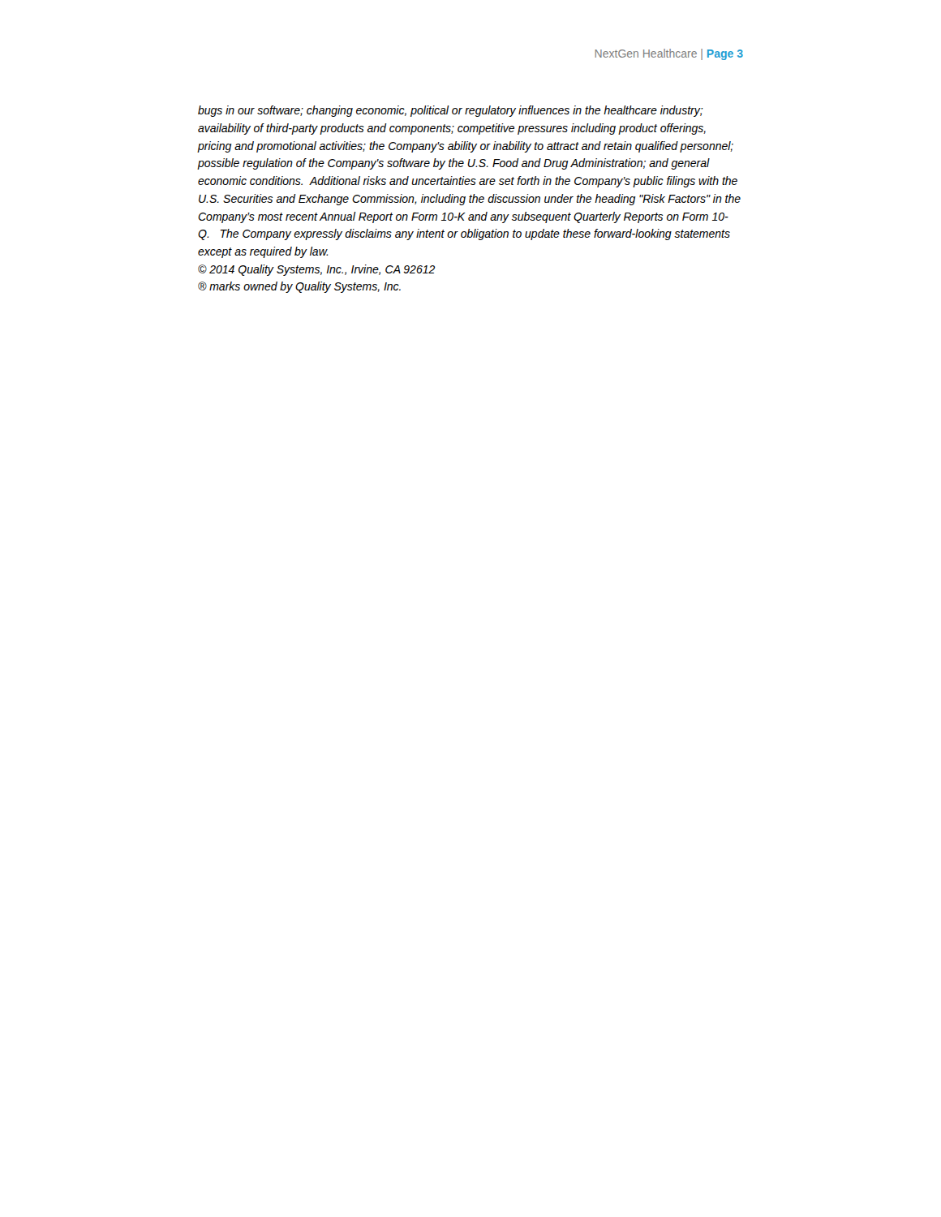NextGen Healthcare | Page 3
bugs in our software; changing economic, political or regulatory influences in the healthcare industry; availability of third-party products and components; competitive pressures including product offerings, pricing and promotional activities; the Company's ability or inability to attract and retain qualified personnel; possible regulation of the Company's software by the U.S. Food and Drug Administration; and general economic conditions. Additional risks and uncertainties are set forth in the Company’s public filings with the U.S. Securities and Exchange Commission, including the discussion under the heading "Risk Factors" in the Company’s most recent Annual Report on Form 10-K and any subsequent Quarterly Reports on Form 10-Q. The Company expressly disclaims any intent or obligation to update these forward-looking statements except as required by law.
© 2014 Quality Systems, Inc., Irvine, CA 92612
® marks owned by Quality Systems, Inc.